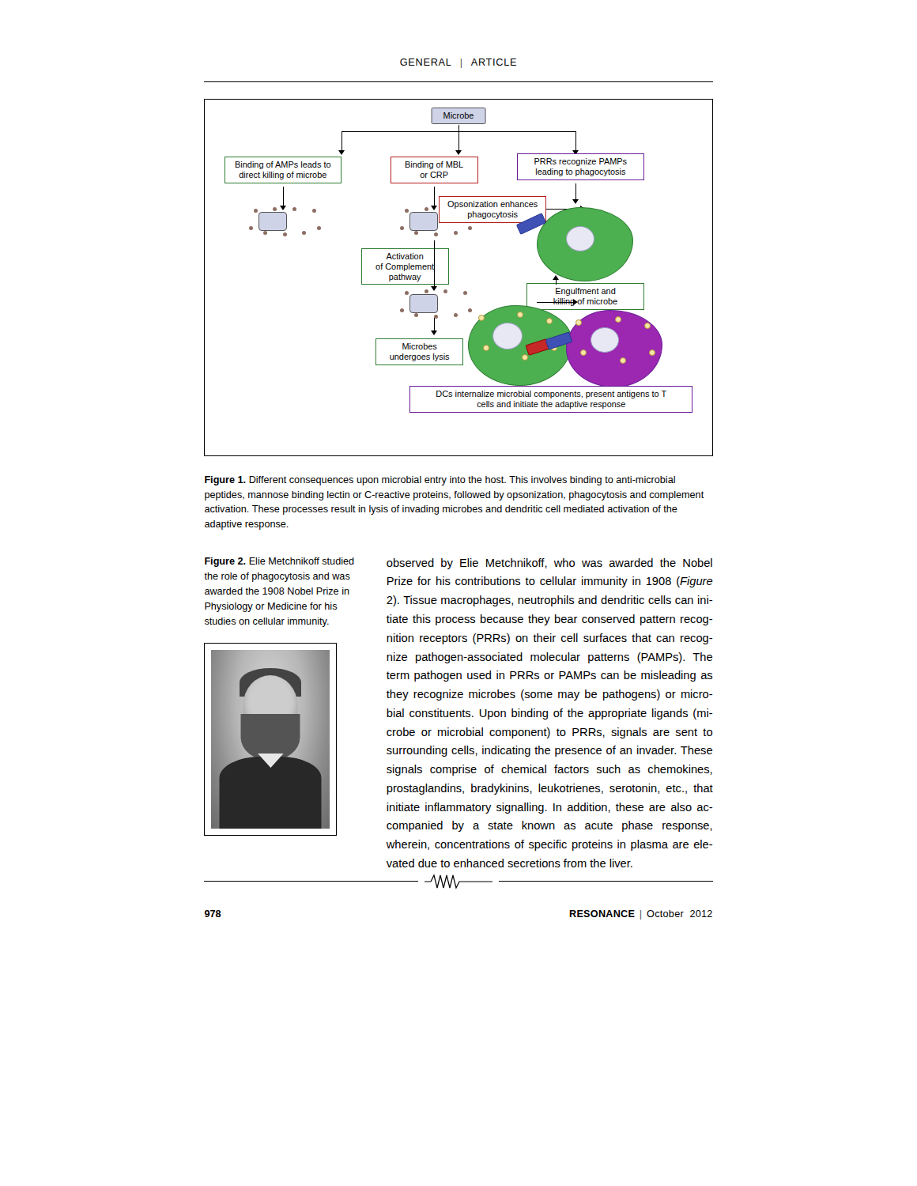GENERAL | ARTICLE
Microbe
Binding of AMPs leads to
direct killing of microbe
Binding of MBL
or CRP
PRRs recognize PAMPs
leading to phagocytosis
Opsonization enhances
phagocytosis
Activation
of Complement
pathway
Microbes
undergoes lysis
Engulfment and
killing of microbe
DCs internalize microbial components, present antigens to T
cells and initiate the adaptive response
Figure 1. Different consequences upon microbial entry into the host. This involves binding to anti-microbial peptides, mannose binding lectin or C-reactive proteins, followed by opsonization, phagocytosis and complement activation. These processes result in lysis of invading microbes and dendritic cell mediated activation of the adaptive response.
Figure 2. Elie Metchnikoff studied the role of phagocytosis and was awarded the 1908 Nobel Prize in Physiology or Medicine for his studies on cellular immunity.
observed by Elie Metchnikoff, who was awarded the Nobel Prize for his contributions to cellular immunity in 1908 (Figure 2). Tissue macrophages, neutrophils and dendritic cells can initiate this process because they bear conserved pattern recognition receptors (PRRs) on their cell surfaces that can recognize pathogen-associated molecular patterns (PAMPs). The term pathogen used in PRRs or PAMPs can be misleading as they recognize microbes (some may be pathogens) or microbial constituents. Upon binding of the appropriate ligands (microbe or microbial component) to PRRs, signals are sent to surrounding cells, indicating the presence of an invader. These signals comprise of chemical factors such as chemokines, prostaglandins, bradykinins, leukotrienes, serotonin, etc., that initiate inflammatory signalling. In addition, these are also accompanied by a state known as acute phase response, wherein, concentrations of specific proteins in plasma are elevated due to enhanced secretions from the liver.
978
RESONANCE|October 2012